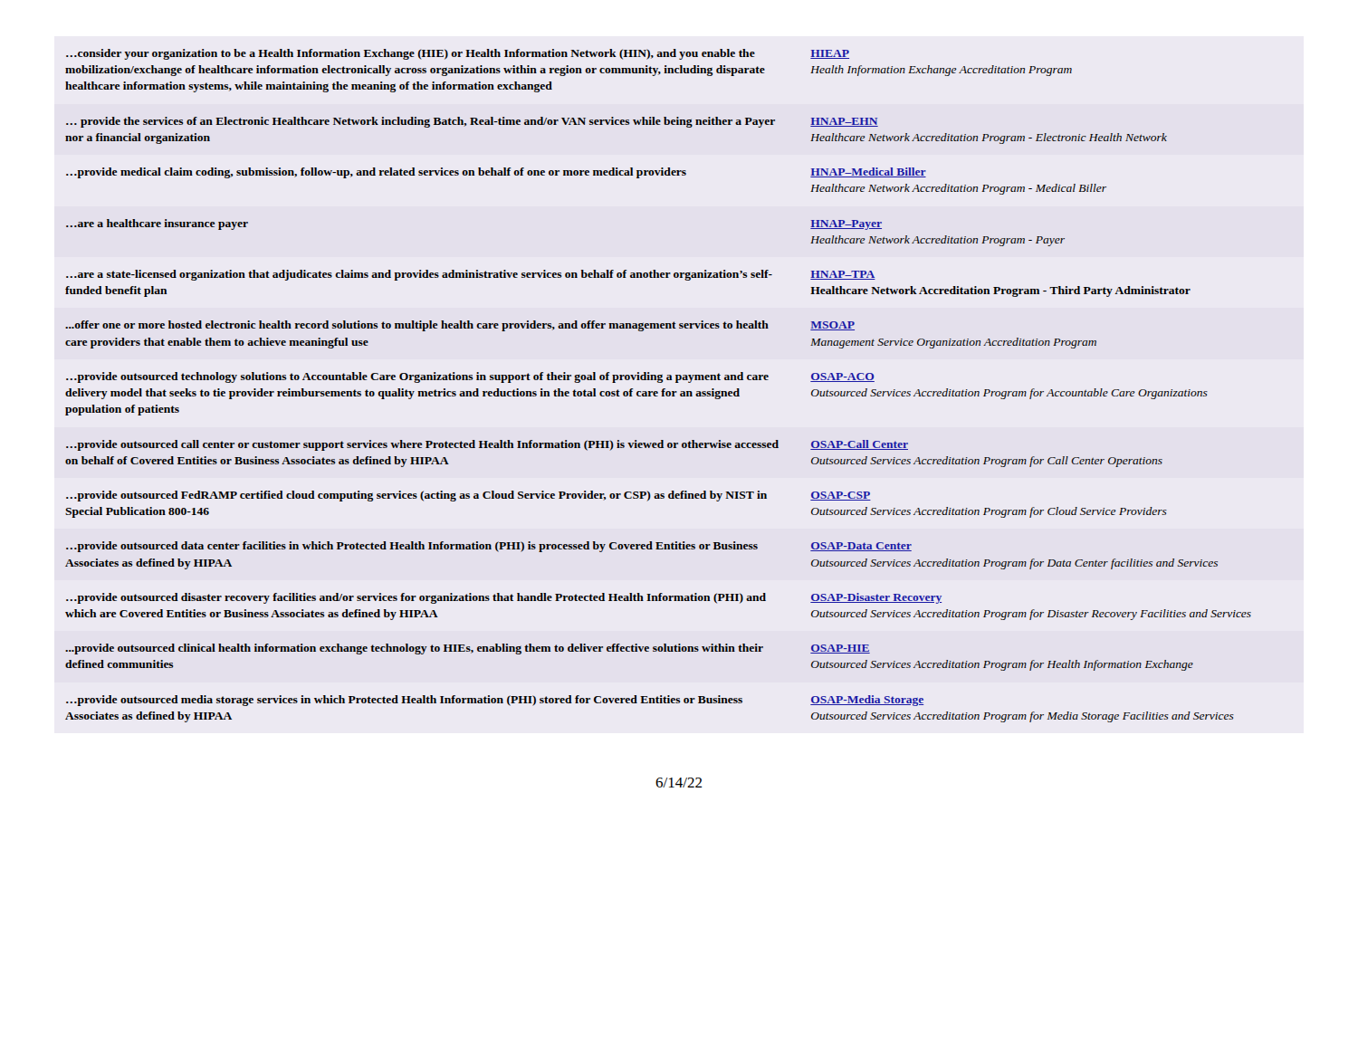| …consider your organization to be a Health Information Exchange (HIE) or Health Information Network (HIN), and you enable the mobilization/exchange of healthcare information electronically across organizations within a region or community, including disparate healthcare information systems, while maintaining the meaning of the information exchanged | HIEAP Health Information Exchange Accreditation Program |
| … provide the services of an Electronic Healthcare Network including Batch, Real-time and/or VAN services while being neither a Payer nor a financial organization | HNAP–EHN Healthcare Network Accreditation Program - Electronic Health Network |
| …provide medical claim coding, submission, follow-up, and related services on behalf of one or more medical providers | HNAP–Medical Biller Healthcare Network Accreditation Program - Medical Biller |
| …are a healthcare insurance payer | HNAP–Payer Healthcare Network Accreditation Program - Payer |
| …are a state-licensed organization that adjudicates claims and provides administrative services on behalf of another organization’s self-funded benefit plan | HNAP–TPA Healthcare Network Accreditation Program - Third Party Administrator |
| ...offer one or more hosted electronic health record solutions to multiple health care providers, and offer management services to health care providers that enable them to achieve meaningful use | MSOAP Management Service Organization Accreditation Program |
| …provide outsourced technology solutions to Accountable Care Organizations in support of their goal of providing a payment and care delivery model that seeks to tie provider reimbursements to quality metrics and reductions in the total cost of care for an assigned population of patients | OSAP-ACO Outsourced Services Accreditation Program for Accountable Care Organizations |
| …provide outsourced call center or customer support services where Protected Health Information (PHI) is viewed or otherwise accessed on behalf of Covered Entities or Business Associates as defined by HIPAA | OSAP-Call Center Outsourced Services Accreditation Program for Call Center Operations |
| …provide outsourced FedRAMP certified cloud computing services (acting as a Cloud Service Provider, or CSP) as defined by NIST in Special Publication 800-146 | OSAP-CSP Outsourced Services Accreditation Program for Cloud Service Providers |
| …provide outsourced data center facilities in which Protected Health Information (PHI) is processed by Covered Entities or Business Associates as defined by HIPAA | OSAP-Data Center Outsourced Services Accreditation Program for Data Center facilities and Services |
| …provide outsourced disaster recovery facilities and/or services for organizations that handle Protected Health Information (PHI) and which are Covered Entities or Business Associates as defined by HIPAA | OSAP-Disaster Recovery Outsourced Services Accreditation Program for Disaster Recovery Facilities and Services |
| ...provide outsourced clinical health information exchange technology to HIEs, enabling them to deliver effective solutions within their defined communities | OSAP-HIE Outsourced Services Accreditation Program for Health Information Exchange |
| …provide outsourced media storage services in which Protected Health Information (PHI) stored for Covered Entities or Business Associates as defined by HIPAA | OSAP-Media Storage Outsourced Services Accreditation Program for Media Storage Facilities and Services |
6/14/22